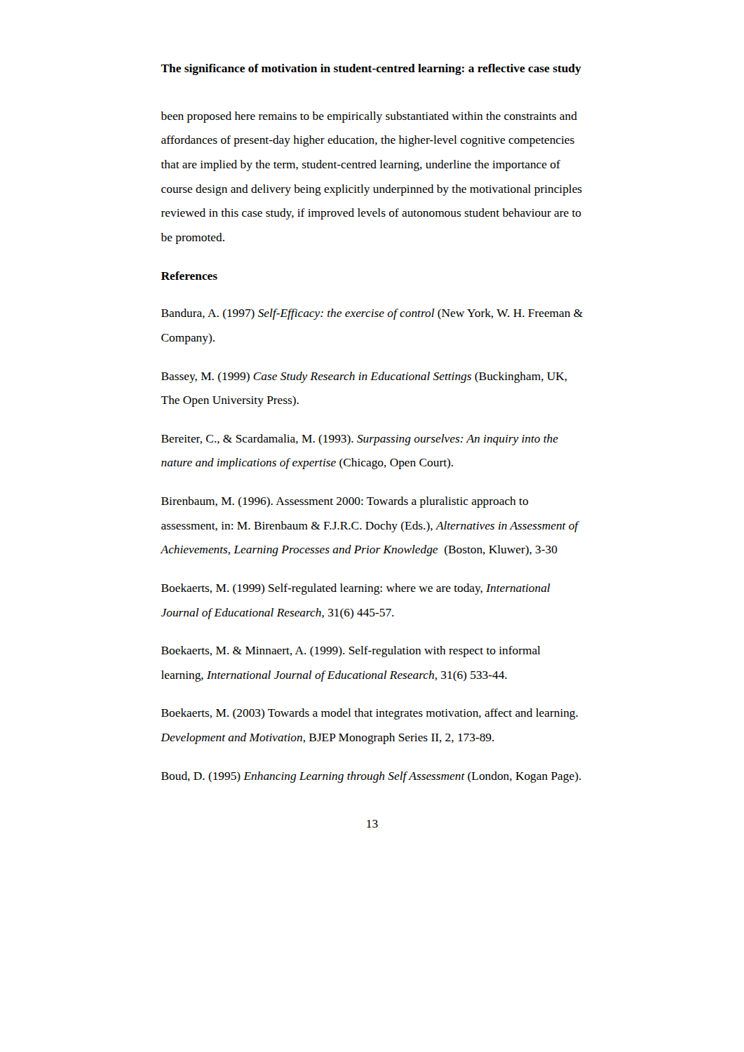The significance of motivation in student-centred learning: a reflective case study
been proposed here remains to be empirically substantiated within the constraints and affordances of present-day higher education, the higher-level cognitive competencies that are implied by the term, student-centred learning, underline the importance of course design and delivery being explicitly underpinned by the motivational principles reviewed in this case study, if improved levels of autonomous student behaviour are to be promoted.
References
Bandura, A. (1997) Self-Efficacy: the exercise of control (New York, W. H. Freeman & Company).
Bassey, M. (1999) Case Study Research in Educational Settings (Buckingham, UK, The Open University Press).
Bereiter, C., & Scardamalia, M. (1993). Surpassing ourselves: An inquiry into the nature and implications of expertise (Chicago, Open Court).
Birenbaum, M. (1996). Assessment 2000: Towards a pluralistic approach to assessment, in: M. Birenbaum & F.J.R.C. Dochy (Eds.), Alternatives in Assessment of Achievements, Learning Processes and Prior Knowledge (Boston, Kluwer), 3-30
Boekaerts, M. (1999) Self-regulated learning: where we are today, International Journal of Educational Research, 31(6) 445-57.
Boekaerts, M. & Minnaert, A. (1999). Self-regulation with respect to informal learning, International Journal of Educational Research, 31(6) 533-44.
Boekaerts, M. (2003) Towards a model that integrates motivation, affect and learning. Development and Motivation, BJEP Monograph Series II, 2, 173-89.
Boud, D. (1995) Enhancing Learning through Self Assessment (London, Kogan Page).
13